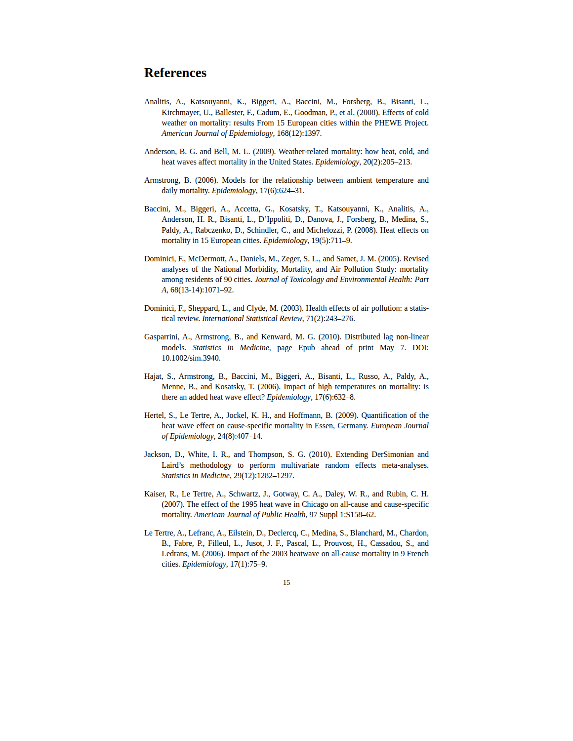References
Analitis, A., Katsouyanni, K., Biggeri, A., Baccini, M., Forsberg, B., Bisanti, L., Kirchmayer, U., Ballester, F., Cadum, E., Goodman, P., et al. (2008). Effects of cold weather on mortality: results From 15 European cities within the PHEWE Project. American Journal of Epidemiology, 168(12):1397.
Anderson, B. G. and Bell, M. L. (2009). Weather-related mortality: how heat, cold, and heat waves affect mortality in the United States. Epidemiology, 20(2):205–213.
Armstrong, B. (2006). Models for the relationship between ambient temperature and daily mortality. Epidemiology, 17(6):624–31.
Baccini, M., Biggeri, A., Accetta, G., Kosatsky, T., Katsouyanni, K., Analitis, A., Anderson, H. R., Bisanti, L., D’Ippoliti, D., Danova, J., Forsberg, B., Medina, S., Paldy, A., Rabczenko, D., Schindler, C., and Michelozzi, P. (2008). Heat effects on mortality in 15 European cities. Epidemiology, 19(5):711–9.
Dominici, F., McDermott, A., Daniels, M., Zeger, S. L., and Samet, J. M. (2005). Revised analyses of the National Morbidity, Mortality, and Air Pollution Study: mortality among residents of 90 cities. Journal of Toxicology and Environmental Health: Part A, 68(13-14):1071–92.
Dominici, F., Sheppard, L., and Clyde, M. (2003). Health effects of air pollution: a statistical review. International Statistical Review, 71(2):243–276.
Gasparrini, A., Armstrong, B., and Kenward, M. G. (2010). Distributed lag non-linear models. Statistics in Medicine, page Epub ahead of print May 7. DOI: 10.1002/sim.3940.
Hajat, S., Armstrong, B., Baccini, M., Biggeri, A., Bisanti, L., Russo, A., Paldy, A., Menne, B., and Kosatsky, T. (2006). Impact of high temperatures on mortality: is there an added heat wave effect? Epidemiology, 17(6):632–8.
Hertel, S., Le Tertre, A., Jockel, K. H., and Hoffmann, B. (2009). Quantification of the heat wave effect on cause-specific mortality in Essen, Germany. European Journal of Epidemiology, 24(8):407–14.
Jackson, D., White, I. R., and Thompson, S. G. (2010). Extending DerSimonian and Laird’s methodology to perform multivariate random effects meta-analyses. Statistics in Medicine, 29(12):1282–1297.
Kaiser, R., Le Tertre, A., Schwartz, J., Gotway, C. A., Daley, W. R., and Rubin, C. H. (2007). The effect of the 1995 heat wave in Chicago on all-cause and cause-specific mortality. American Journal of Public Health, 97 Suppl 1:S158–62.
Le Tertre, A., Lefranc, A., Eilstein, D., Declercq, C., Medina, S., Blanchard, M., Chardon, B., Fabre, P., Filleul, L., Jusot, J. F., Pascal, L., Prouvost, H., Cassadou, S., and Ledrans, M. (2006). Impact of the 2003 heatwave on all-cause mortality in 9 French cities. Epidemiology, 17(1):75–9.
15